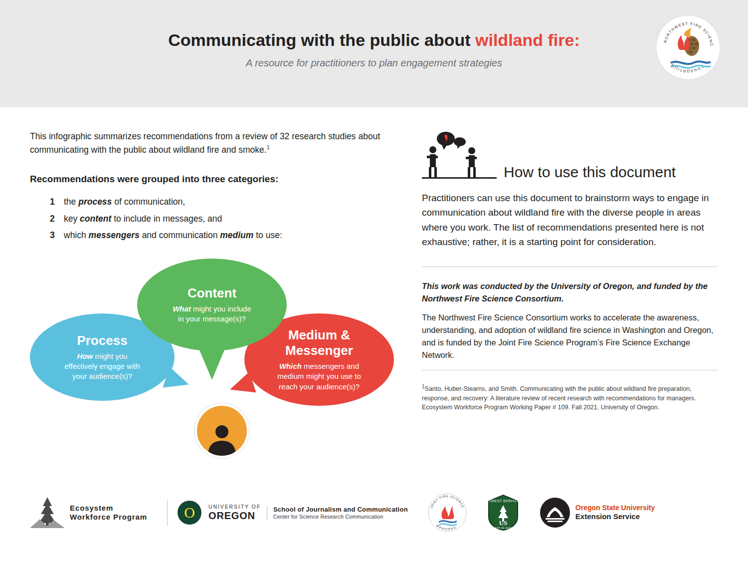Communicating with the public about wildland fire:
A resource for practitioners to plan engagement strategies
NORTHWEST FIRE SCIENCE CONSORTIUM
This infographic summarizes recommendations from a review of 32 research studies about communicating with the public about wildland fire and smoke.1
Recommendations were grouped into three categories:
1the process of communication,
2key content to include in messages, and
3which messengers and communication medium to use:
Content
What might you include
in your message(s)?
Process
How might you
effectively engage with
your audience(s)?
Medium &
Messenger
Which messengers and
medium might you use to
reach your audience(s)?
How to use this document
Practitioners can use this document to brain­storm ways to engage in communication about wildland fire with the diverse people in areas where you work. The list of recom­mendations presented here is not exhaustive; rather, it is a starting point for consideration.
This work was conducted by the University of Oregon, and funded by the Northwest Fire Science Consortium. The Northwest Fire Science Consortium works to accelerate the awareness, understanding, and adoption of wildland fire science in Washington and Oregon, and is funded by the Joint Fire Science Program’s Fire Science Exchange Network.
1Santo, Huber-Stearns, and Smith. Communicating with the public about wildland fire preparation, response, and recovery: A literature review of recent research with recom­mendations for managers. Ecosystem Workforce Program Working Paper # 109. Fall 2021. University of Oregon.
Ecosystem
Workforce Program
O
UNIVERSITY OF
OREGON
School of Journalism and Communication
Center for Science Research Communication
JOINT FIRE SCIENCE PROGRAM
FOREST SERVICE US DEPARTMENT OF AGRICULTURE
Oregon State University
Extension Service